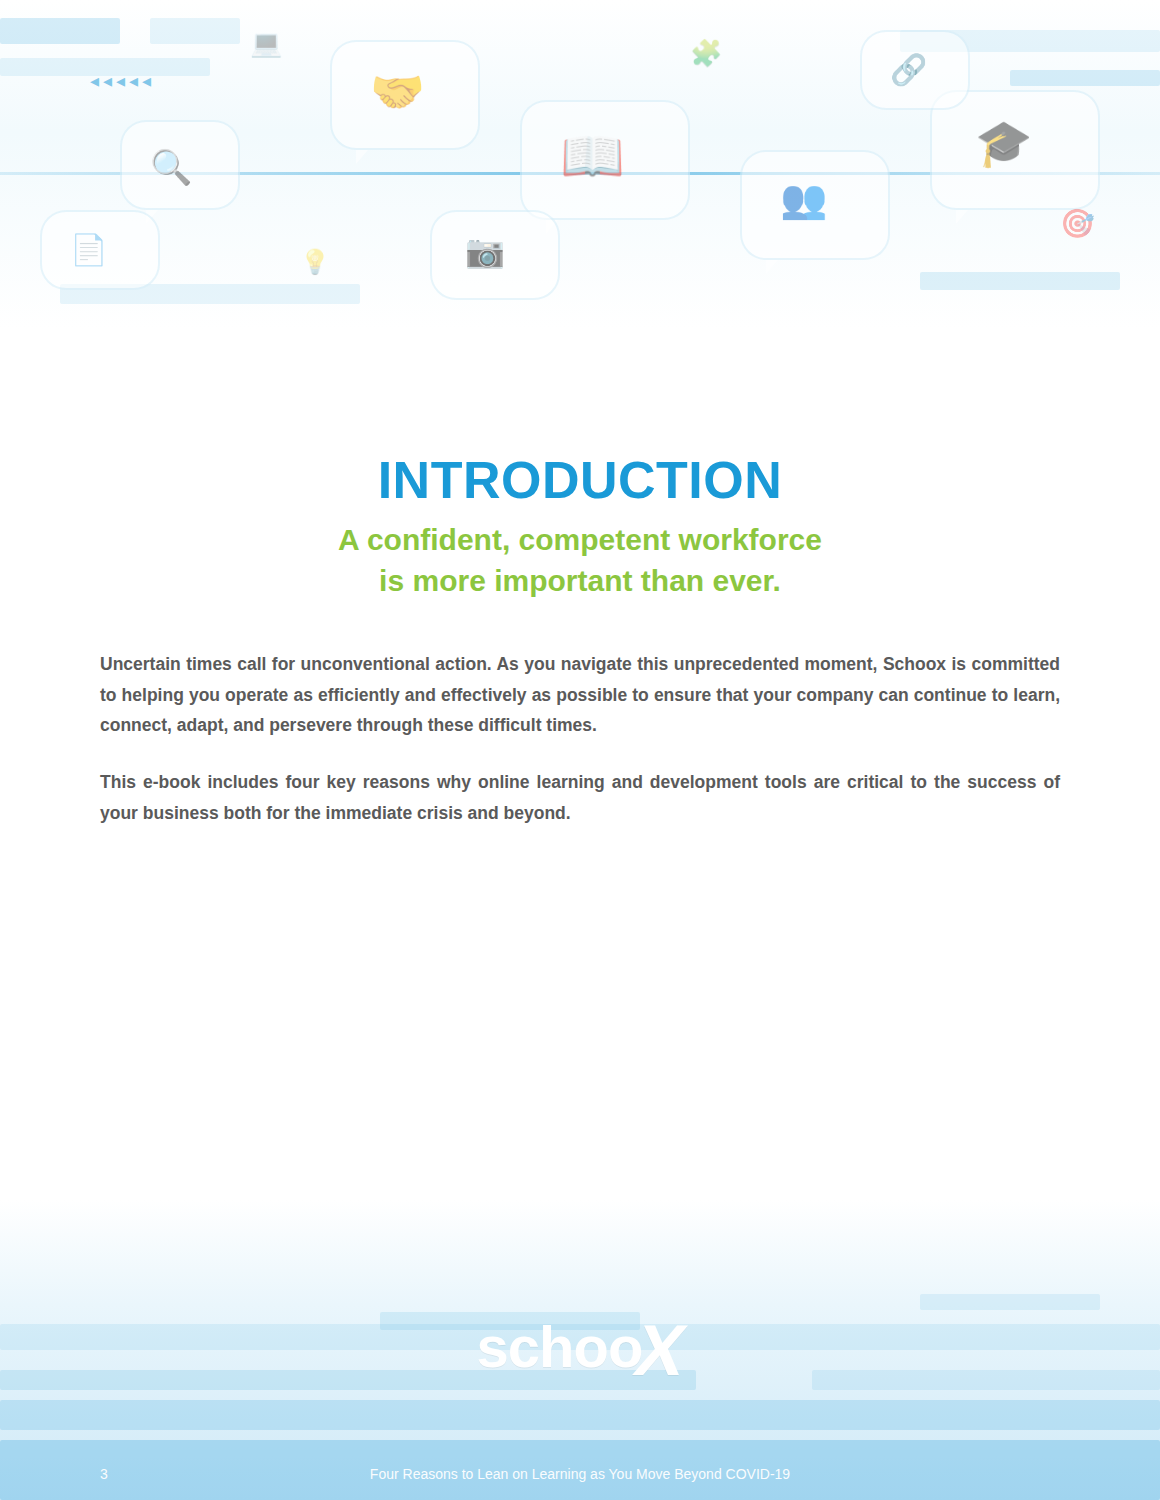◂◂◂◂◂ 🔍 🤝 📖 👥 🎓 📄 📷 🔗 💻 🧩 🎯 💡
INTRODUCTION
A confident, competent workforce
is more important than ever.
Uncertain times call for unconventional action. As you navigate this unprecedented moment, Schoox is committed to helping you operate as efficiently and effectively as possible to ensure that your company can continue to learn, connect, adapt, and persevere through these difficult times.
This e-book includes four key reasons why online learning and development tools are critical to the success of your business both for the immediate crisis and beyond.
schooX
3 Four Reasons to Lean on Learning as You Move Beyond COVID-19